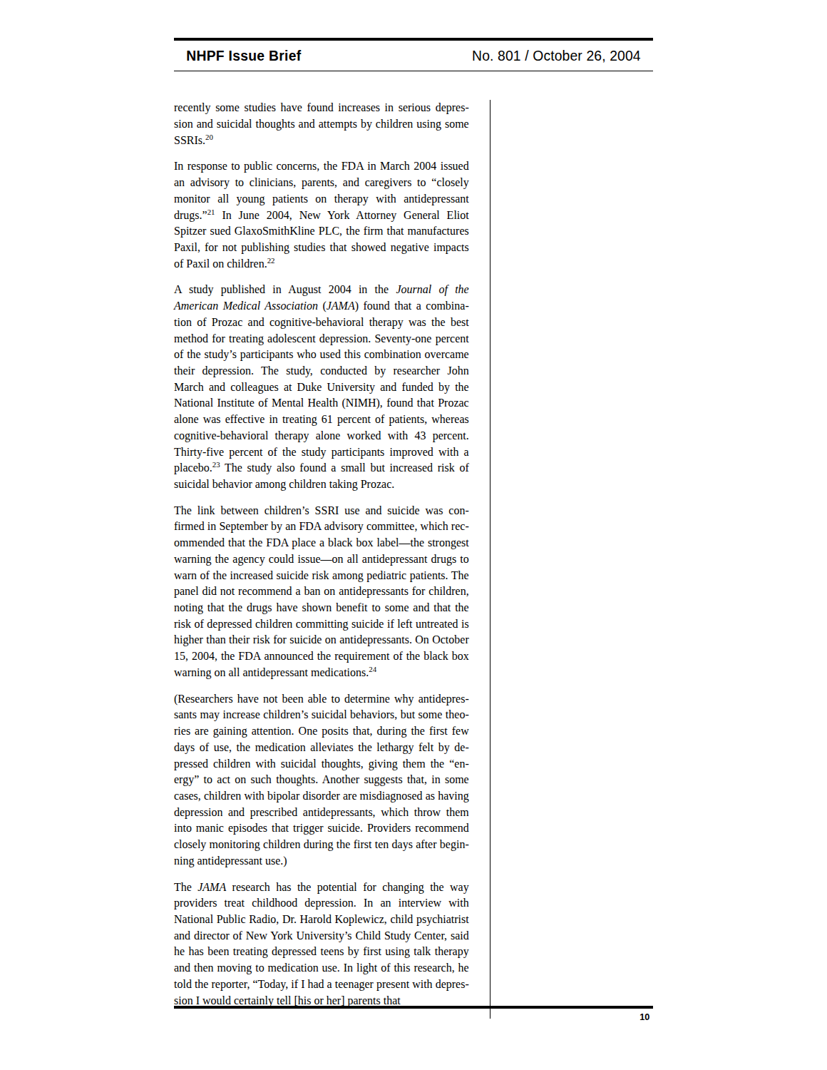NHPF Issue Brief No. 801 / October 26, 2004
recently some studies have found increases in serious depression and suicidal thoughts and attempts by children using some SSRIs.20
In response to public concerns, the FDA in March 2004 issued an advisory to clinicians, parents, and caregivers to “closely monitor all young patients on therapy with antidepressant drugs.”21 In June 2004, New York Attorney General Eliot Spitzer sued GlaxoSmithKline PLC, the firm that manufactures Paxil, for not publishing studies that showed negative impacts of Paxil on children.22
A study published in August 2004 in the Journal of the American Medical Association (JAMA) found that a combination of Prozac and cognitive-behavioral therapy was the best method for treating adolescent depression. Seventy-one percent of the study’s participants who used this combination overcame their depression. The study, conducted by researcher John March and colleagues at Duke University and funded by the National Institute of Mental Health (NIMH), found that Prozac alone was effective in treating 61 percent of patients, whereas cognitive-behavioral therapy alone worked with 43 percent. Thirty-five percent of the study participants improved with a placebo.23 The study also found a small but increased risk of suicidal behavior among children taking Prozac.
The link between children’s SSRI use and suicide was confirmed in September by an FDA advisory committee, which recommended that the FDA place a black box label—the strongest warning the agency could issue—on all antidepressant drugs to warn of the increased suicide risk among pediatric patients. The panel did not recommend a ban on antidepressants for children, noting that the drugs have shown benefit to some and that the risk of depressed children committing suicide if left untreated is higher than their risk for suicide on antidepressants. On October 15, 2004, the FDA announced the requirement of the black box warning on all antidepressant medications.24
(Researchers have not been able to determine why antidepressants may increase children’s suicidal behaviors, but some theories are gaining attention. One posits that, during the first few days of use, the medication alleviates the lethargy felt by depressed children with suicidal thoughts, giving them the “energy” to act on such thoughts. Another suggests that, in some cases, children with bipolar disorder are misdiagnosed as having depression and prescribed antidepressants, which throw them into manic episodes that trigger suicide. Providers recommend closely monitoring children during the first ten days after beginning antidepressant use.)
The JAMA research has the potential for changing the way providers treat childhood depression. In an interview with National Public Radio, Dr. Harold Koplewicz, child psychiatrist and director of New York University’s Child Study Center, said he has been treating depressed teens by first using talk therapy and then moving to medication use. In light of this research, he told the reporter, “Today, if I had a teenager present with depression I would certainly tell [his or her] parents that
10